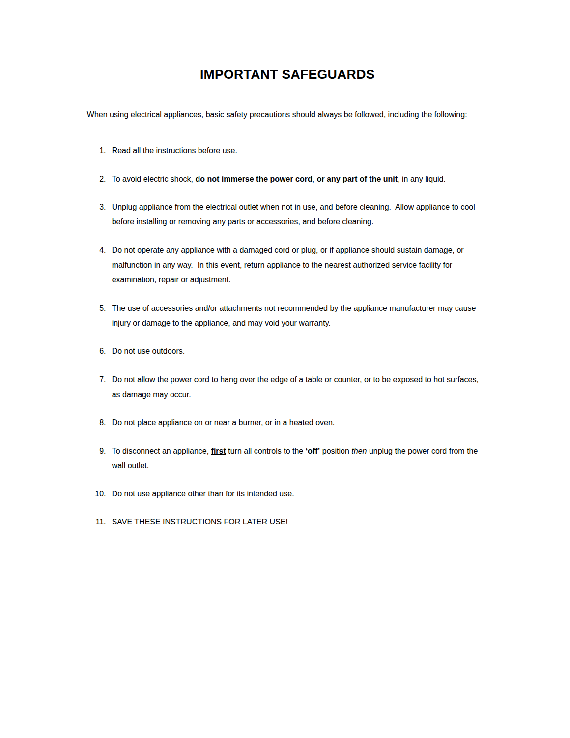IMPORTANT SAFEGUARDS
When using electrical appliances, basic safety precautions should always be followed, including the following:
Read all the instructions before use.
To avoid electric shock, do not immerse the power cord, or any part of the unit, in any liquid.
Unplug appliance from the electrical outlet when not in use, and before cleaning. Allow appliance to cool before installing or removing any parts or accessories, and before cleaning.
Do not operate any appliance with a damaged cord or plug, or if appliance should sustain damage, or malfunction in any way. In this event, return appliance to the nearest authorized service facility for examination, repair or adjustment.
The use of accessories and/or attachments not recommended by the appliance manufacturer may cause injury or damage to the appliance, and may void your warranty.
Do not use outdoors.
Do not allow the power cord to hang over the edge of a table or counter, or to be exposed to hot surfaces, as damage may occur.
Do not place appliance on or near a burner, or in a heated oven.
To disconnect an appliance, first turn all controls to the ‘off’ position then unplug the power cord from the wall outlet.
Do not use appliance other than for its intended use.
SAVE THESE INSTRUCTIONS FOR LATER USE!